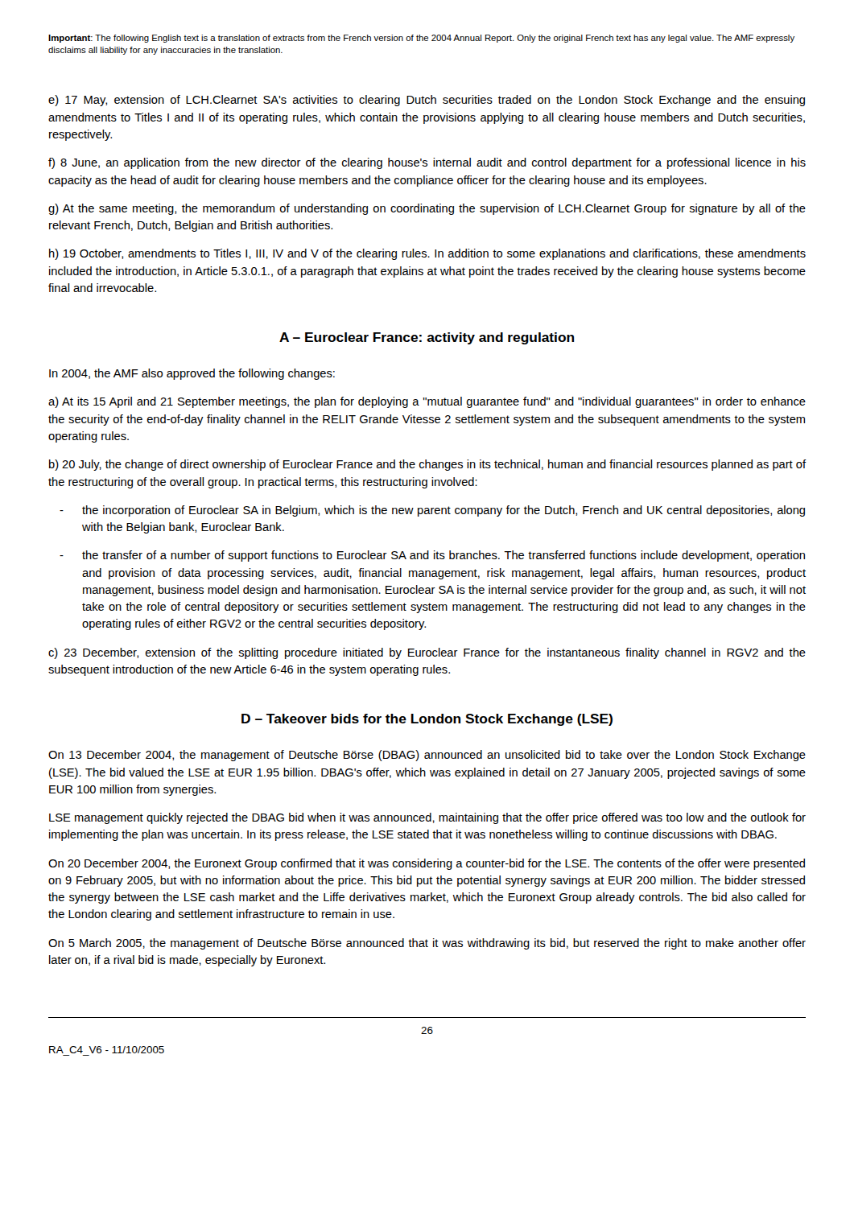Important: The following English text is a translation of extracts from the French version of the 2004 Annual Report. Only the original French text has any legal value. The AMF expressly disclaims all liability for any inaccuracies in the translation.
e) 17 May, extension of LCH.Clearnet SA's activities to clearing Dutch securities traded on the London Stock Exchange and the ensuing amendments to Titles I and II of its operating rules, which contain the provisions applying to all clearing house members and Dutch securities, respectively.
f) 8 June, an application from the new director of the clearing house's internal audit and control department for a professional licence in his capacity as the head of audit for clearing house members and the compliance officer for the clearing house and its employees.
g) At the same meeting, the memorandum of understanding on coordinating the supervision of LCH.Clearnet Group for signature by all of the relevant French, Dutch, Belgian and British authorities.
h) 19 October, amendments to Titles I, III, IV and V of the clearing rules. In addition to some explanations and clarifications, these amendments included the introduction, in Article 5.3.0.1., of a paragraph that explains at what point the trades received by the clearing house systems become final and irrevocable.
A – Euroclear France: activity and regulation
In 2004, the AMF also approved the following changes:
a) At its 15 April and 21 September meetings, the plan for deploying a "mutual guarantee fund" and "individual guarantees" in order to enhance the security of the end-of-day finality channel in the RELIT Grande Vitesse 2 settlement system and the subsequent amendments to the system operating rules.
b) 20 July, the change of direct ownership of Euroclear France and the changes in its technical, human and financial resources planned as part of the restructuring of the overall group. In practical terms, this restructuring involved:
the incorporation of Euroclear SA in Belgium, which is the new parent company for the Dutch, French and UK central depositories, along with the Belgian bank, Euroclear Bank.
the transfer of a number of support functions to Euroclear SA and its branches. The transferred functions include development, operation and provision of data processing services, audit, financial management, risk management, legal affairs, human resources, product management, business model design and harmonisation. Euroclear SA is the internal service provider for the group and, as such, it will not take on the role of central depository or securities settlement system management. The restructuring did not lead to any changes in the operating rules of either RGV2 or the central securities depository.
c) 23 December, extension of the splitting procedure initiated by Euroclear France for the instantaneous finality channel in RGV2 and the subsequent introduction of the new Article 6-46 in the system operating rules.
D – Takeover bids for the London Stock Exchange (LSE)
On 13 December 2004, the management of Deutsche Börse (DBAG) announced an unsolicited bid to take over the London Stock Exchange (LSE). The bid valued the LSE at EUR 1.95 billion. DBAG's offer, which was explained in detail on 27 January 2005, projected savings of some EUR 100 million from synergies.
LSE management quickly rejected the DBAG bid when it was announced, maintaining that the offer price offered was too low and the outlook for implementing the plan was uncertain. In its press release, the LSE stated that it was nonetheless willing to continue discussions with DBAG.
On 20 December 2004, the Euronext Group confirmed that it was considering a counter-bid for the LSE. The contents of the offer were presented on 9 February 2005, but with no information about the price. This bid put the potential synergy savings at EUR 200 million. The bidder stressed the synergy between the LSE cash market and the Liffe derivatives market, which the Euronext Group already controls. The bid also called for the London clearing and settlement infrastructure to remain in use.
On 5 March 2005, the management of Deutsche Börse announced that it was withdrawing its bid, but reserved the right to make another offer later on, if a rival bid is made, especially by Euronext.
26
RA_C4_V6 - 11/10/2005